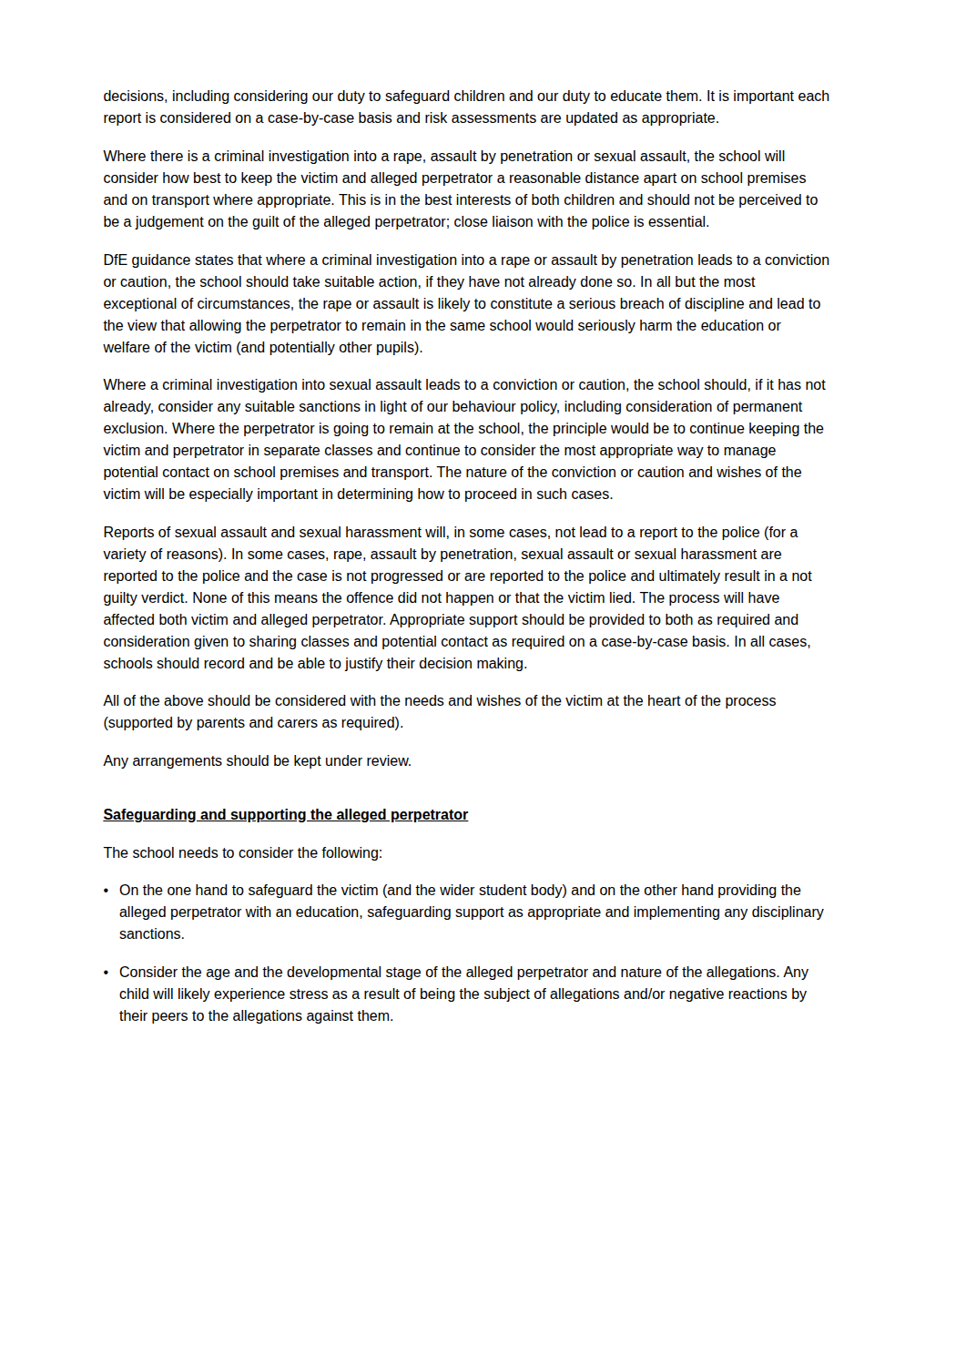decisions, including considering our duty to safeguard children and our duty to educate them. It is important each report is considered on a case-by-case basis and risk assessments are updated as appropriate.
Where there is a criminal investigation into a rape, assault by penetration or sexual assault, the school will consider how best to keep the victim and alleged perpetrator a reasonable distance apart on school premises and on transport where appropriate. This is in the best interests of both children and should not be perceived to be a judgement on the guilt of the alleged perpetrator; close liaison with the police is essential.
DfE guidance states that where a criminal investigation into a rape or assault by penetration leads to a conviction or caution, the school should take suitable action, if they have not already done so. In all but the most exceptional of circumstances, the rape or assault is likely to constitute a serious breach of discipline and lead to the view that allowing the perpetrator to remain in the same school would seriously harm the education or welfare of the victim (and potentially other pupils).
Where a criminal investigation into sexual assault leads to a conviction or caution, the school should, if it has not already, consider any suitable sanctions in light of our behaviour policy, including consideration of permanent exclusion. Where the perpetrator is going to remain at the school, the principle would be to continue keeping the victim and perpetrator in separate classes and continue to consider the most appropriate way to manage potential contact on school premises and transport. The nature of the conviction or caution and wishes of the victim will be especially important in determining how to proceed in such cases.
Reports of sexual assault and sexual harassment will, in some cases, not lead to a report to the police (for a variety of reasons). In some cases, rape, assault by penetration, sexual assault or sexual harassment are reported to the police and the case is not progressed or are reported to the police and ultimately result in a not guilty verdict. None of this means the offence did not happen or that the victim lied. The process will have affected both victim and alleged perpetrator. Appropriate support should be provided to both as required and consideration given to sharing classes and potential contact as required on a case-by-case basis. In all cases, schools should record and be able to justify their decision making.
All of the above should be considered with the needs and wishes of the victim at the heart of the process (supported by parents and carers as required).
Any arrangements should be kept under review.
Safeguarding and supporting the alleged perpetrator
The school needs to consider the following:
On the one hand to safeguard the victim (and the wider student body) and on the other hand providing the alleged perpetrator with an education, safeguarding support as appropriate and implementing any disciplinary sanctions.
Consider the age and the developmental stage of the alleged perpetrator and nature of the allegations. Any child will likely experience stress as a result of being the subject of allegations and/or negative reactions by their peers to the allegations against them.